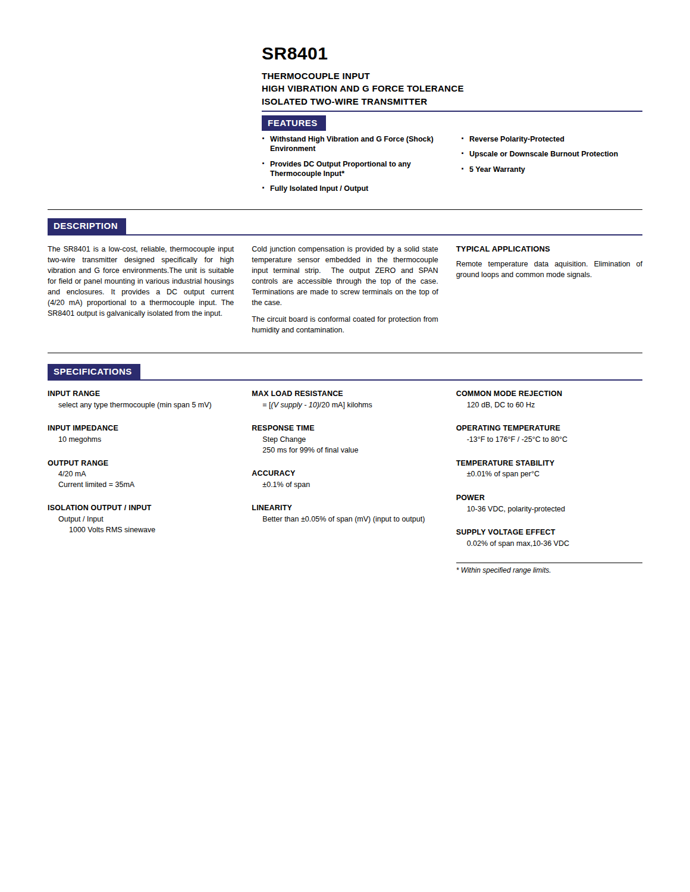SR8401
THERMOCOUPLE INPUT
HIGH VIBRATION AND G FORCE TOLERANCE
ISOLATED TWO-WIRE TRANSMITTER
FEATURES
Withstand High Vibration and G Force (Shock) Environment
Provides DC Output Proportional to any Thermocouple Input*
Fully Isolated Input / Output
Reverse Polarity-Protected
Upscale or Downscale Burnout Protection
5 Year Warranty
DESCRIPTION
The SR8401 is a low-cost, reliable, thermocouple input two-wire transmitter designed specifically for high vibration and G force environments.The unit is suitable for field or panel mounting in various industrial housings and enclosures. It provides a DC output current (4/20 mA) proportional to a thermocouple input. The SR8401 output is galvanically isolated from the input.
Cold junction compensation is provided by a solid state temperature sensor embedded in the thermocouple input terminal strip. The output ZERO and SPAN controls are accessible through the top of the case. Terminations are made to screw terminals on the top of the case.
The circuit board is conformal coated for protection from humidity and contamination.
TYPICAL APPLICATIONS
Remote temperature data aquisition. Elimination of ground loops and common mode signals.
SPECIFICATIONS
INPUT RANGE
select any type thermocouple (min span 5 mV)
INPUT IMPEDANCE
10 megohms
OUTPUT RANGE
4/20 mA
Current limited = 35mA
ISOLATION OUTPUT / INPUT
Output / Input
1000 Volts RMS sinewave
MAX LOAD RESISTANCE
= [(V supply - 10)/20 mA] kilohms
RESPONSE TIME
Step Change
250 ms for 99% of final value
ACCURACY
±0.1% of span
LINEARITY
Better than ±0.05% of span (mV) (input to output)
COMMON MODE REJECTION
120 dB, DC to 60 Hz
OPERATING TEMPERATURE
-13°F to 176°F / -25°C to 80°C
TEMPERATURE STABILITY
±0.01% of span per°C
POWER
10-36 VDC, polarity-protected
SUPPLY VOLTAGE EFFECT
0.02% of span max,10-36 VDC
* Within specified range limits.